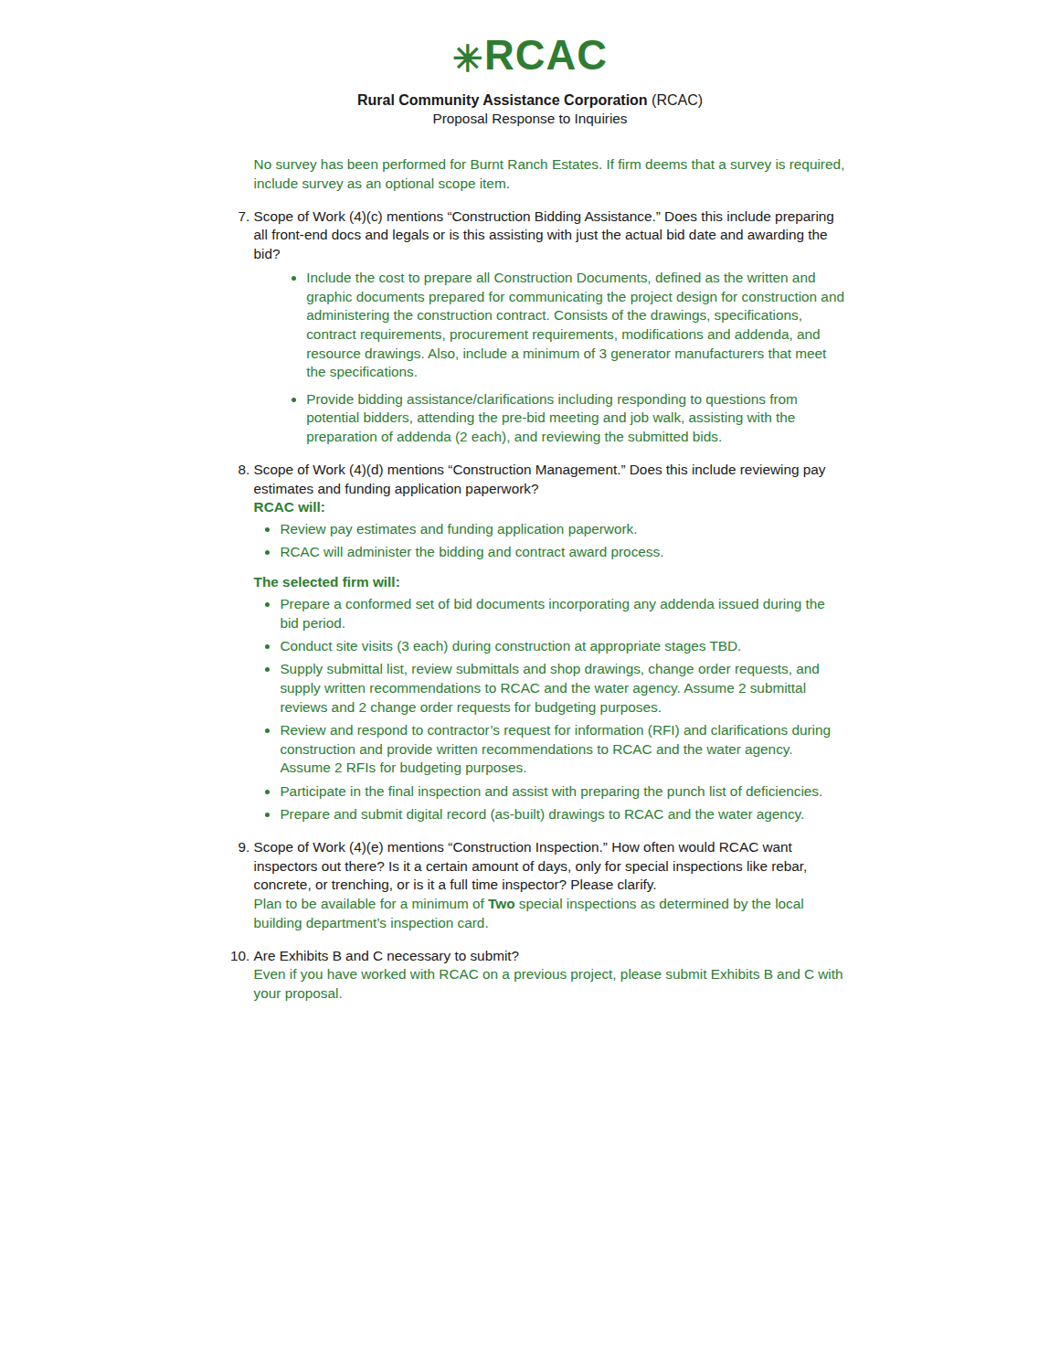✳RCAC
Rural Community Assistance Corporation (RCAC)
Proposal Response to Inquiries
No survey has been performed for Burnt Ranch Estates. If firm deems that a survey is required, include survey as an optional scope item.
Scope of Work (4)(c) mentions “Construction Bidding Assistance.” Does this include preparing all front-end docs and legals or is this assisting with just the actual bid date and awarding the bid?
Include the cost to prepare all Construction Documents, defined as the written and graphic documents prepared for communicating the project design for construction and administering the construction contract. Consists of the drawings, specifications, contract requirements, procurement requirements, modifications and addenda, and resource drawings. Also, include a minimum of 3 generator manufacturers that meet the specifications.
Provide bidding assistance/clarifications including responding to questions from potential bidders, attending the pre-bid meeting and job walk, assisting with the preparation of addenda (2 each), and reviewing the submitted bids.
Scope of Work (4)(d) mentions “Construction Management.” Does this include reviewing pay estimates and funding application paperwork?
RCAC will:
Review pay estimates and funding application paperwork.
RCAC will administer the bidding and contract award process.
The selected firm will:
Prepare a conformed set of bid documents incorporating any addenda issued during the bid period.
Conduct site visits (3 each) during construction at appropriate stages TBD.
Supply submittal list, review submittals and shop drawings, change order requests, and supply written recommendations to RCAC and the water agency. Assume 2 submittal reviews and 2 change order requests for budgeting purposes.
Review and respond to contractor’s request for information (RFI) and clarifications during construction and provide written recommendations to RCAC and the water agency. Assume 2 RFIs for budgeting purposes.
Participate in the final inspection and assist with preparing the punch list of deficiencies.
Prepare and submit digital record (as-built) drawings to RCAC and the water agency.
Scope of Work (4)(e) mentions “Construction Inspection.” How often would RCAC want inspectors out there? Is it a certain amount of days, only for special inspections like rebar, concrete, or trenching, or is it a full time inspector? Please clarify.
Plan to be available for a minimum of Two special inspections as determined by the local building department’s inspection card.
Are Exhibits B and C necessary to submit?
Even if you have worked with RCAC on a previous project, please submit Exhibits B and C with your proposal.